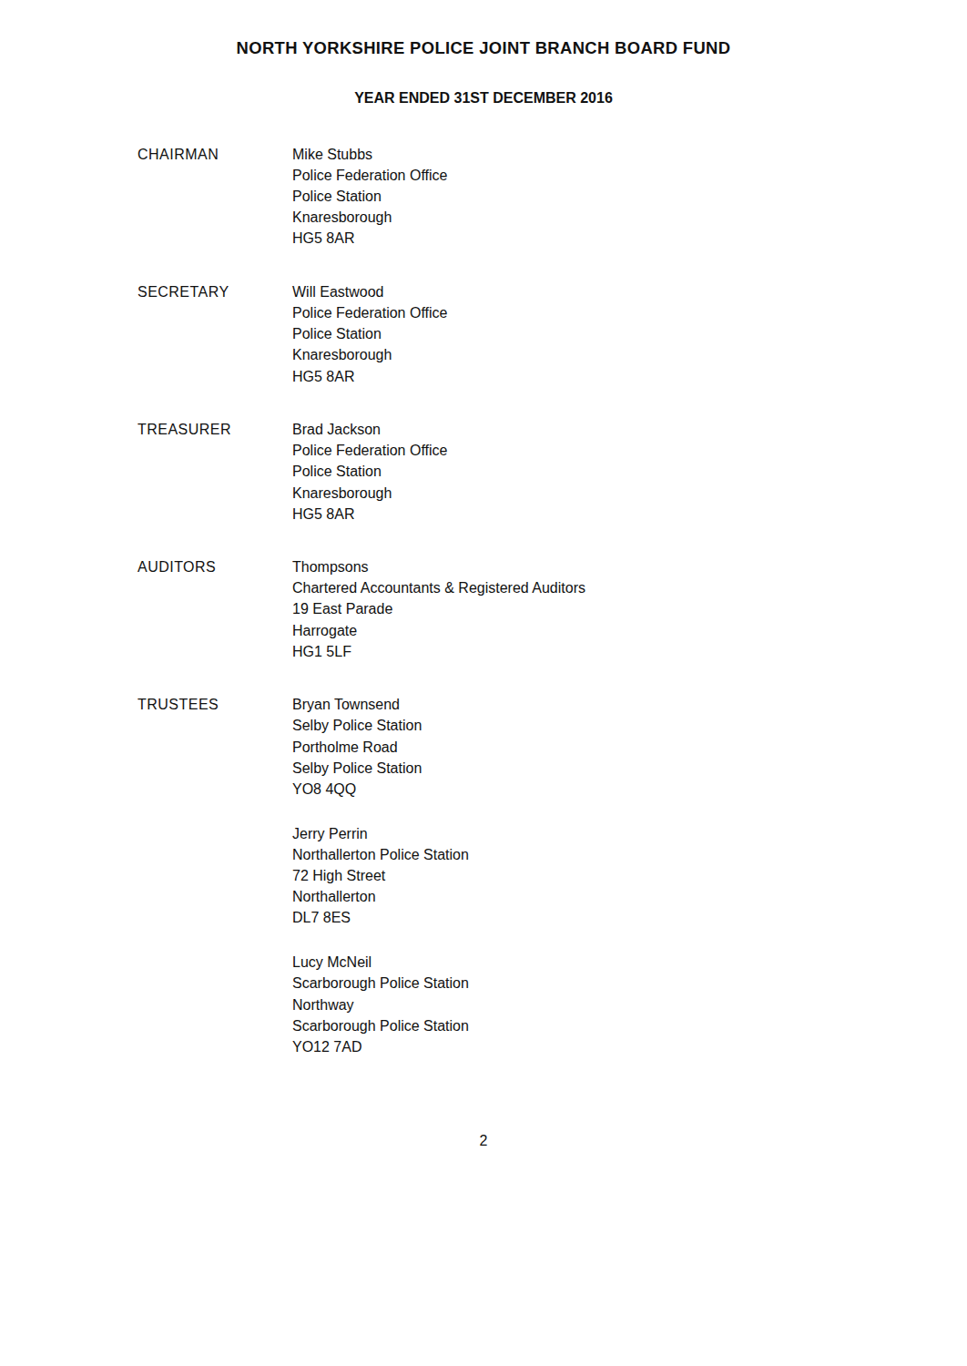NORTH YORKSHIRE POLICE JOINT BRANCH BOARD FUND
YEAR ENDED 31ST DECEMBER 2016
Chairman
Mike Stubbs
Police Federation Office
Police Station
Knaresborough
HG5 8AR
Secretary
Will Eastwood
Police Federation Office
Police Station
Knaresborough
HG5 8AR
Treasurer
Brad Jackson
Police Federation Office
Police Station
Knaresborough
HG5 8AR
Auditors
Thompsons
Chartered Accountants & Registered Auditors
19 East Parade
Harrogate
HG1 5LF
Trustees
Bryan Townsend
Selby Police Station
Portholme Road
Selby Police Station
YO8 4QQ Jerry Perrin
Northallerton Police Station
72 High Street
Northallerton
DL7 8ES Lucy McNeil
Scarborough Police Station
Northway
Scarborough Police Station
YO12 7AD
2